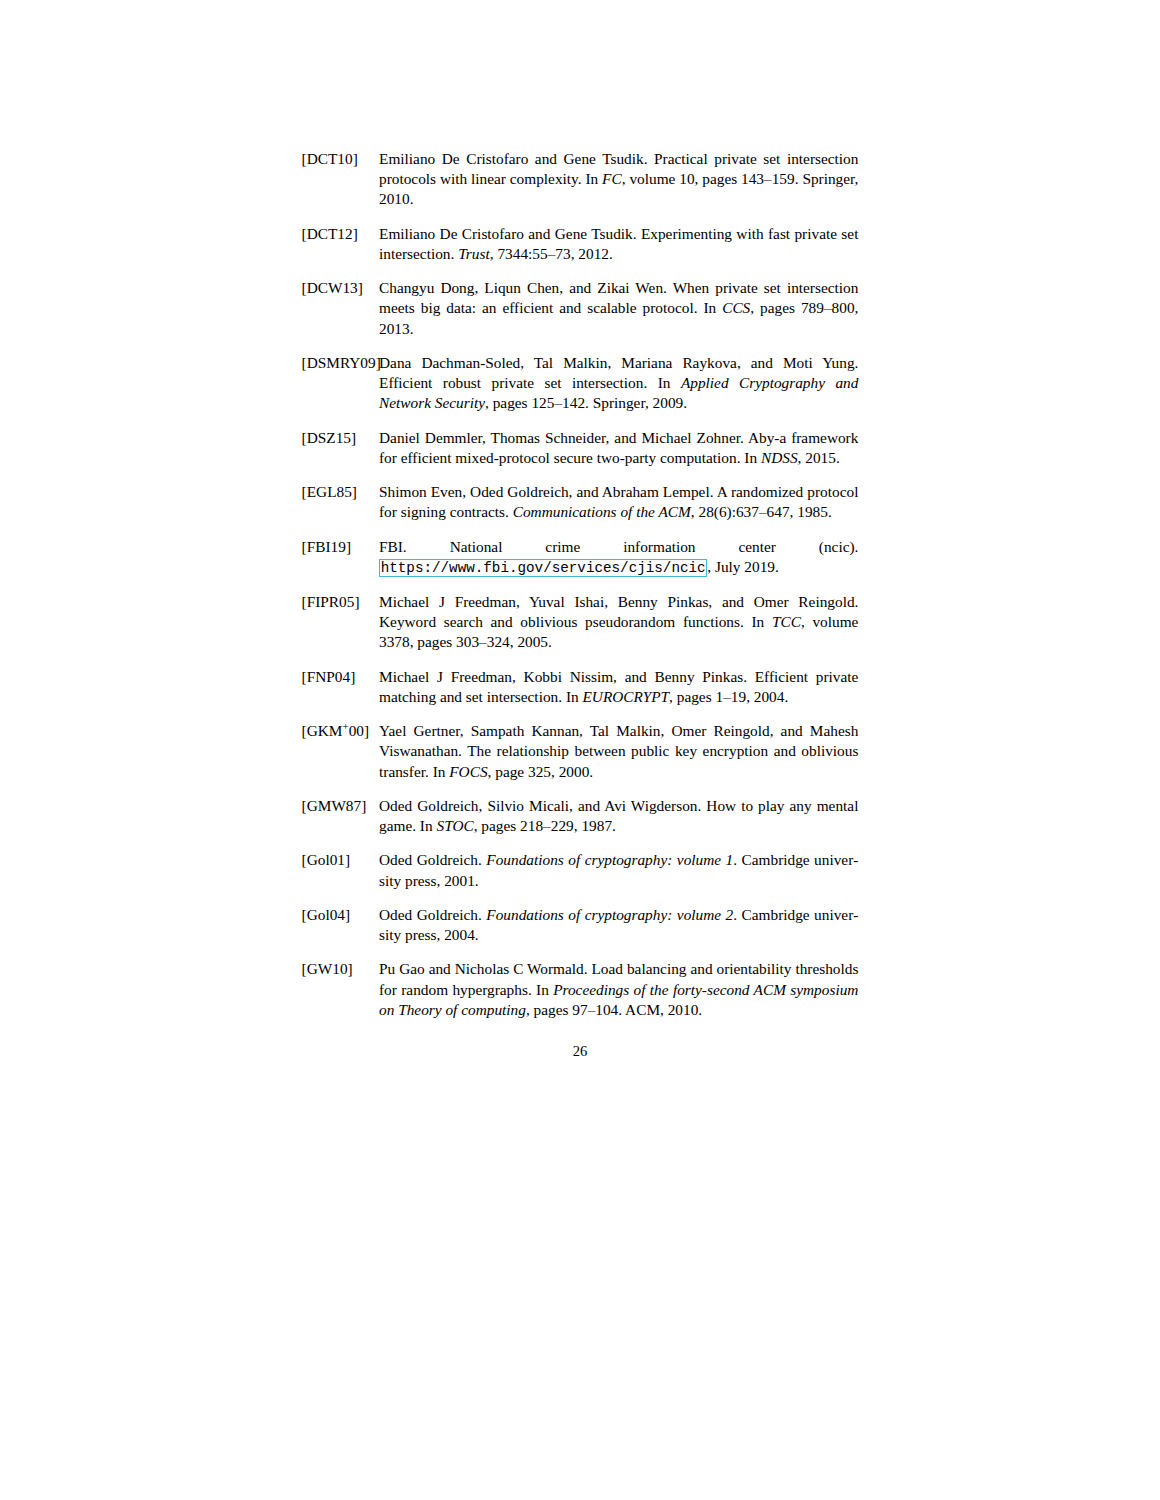[DCT10]
Emiliano De Cristofaro and Gene Tsudik. Practical private set intersection protocols with linear complexity. In FC, volume 10, pages 143–159. Springer, 2010.
[DCT12]
Emiliano De Cristofaro and Gene Tsudik. Experimenting with fast private set intersection. Trust, 7344:55–73, 2012.
[DCW13]
Changyu Dong, Liqun Chen, and Zikai Wen. When private set intersection meets big data: an efficient and scalable protocol. In CCS, pages 789–800, 2013.
[DSMRY09]
Dana Dachman-Soled, Tal Malkin, Mariana Raykova, and Moti Yung. Efficient robust private set intersection. In Applied Cryptography and Network Security, pages 125–142. Springer, 2009.
[DSZ15]
Daniel Demmler, Thomas Schneider, and Michael Zohner. Aby-a framework for efficient mixed-protocol secure two-party computation. In NDSS, 2015.
[EGL85]
Shimon Even, Oded Goldreich, and Abraham Lempel. A randomized protocol for signing contracts. Communications of the ACM, 28(6):637–647, 1985.
[FBI19]
FBI. National crime information center (ncic). https://www.fbi.gov/services/cjis/ncic, July 2019.
[FIPR05]
Michael J Freedman, Yuval Ishai, Benny Pinkas, and Omer Reingold. Keyword search and oblivious pseudorandom functions. In TCC, volume 3378, pages 303–324, 2005.
[FNP04]
Michael J Freedman, Kobbi Nissim, and Benny Pinkas. Efficient private matching and set intersection. In EUROCRYPT, pages 1–19, 2004.
[GKM+00]
Yael Gertner, Sampath Kannan, Tal Malkin, Omer Reingold, and Mahesh Viswanathan. The relationship between public key encryption and oblivious transfer. In FOCS, page 325, 2000.
[GMW87]
Oded Goldreich, Silvio Micali, and Avi Wigderson. How to play any mental game. In STOC, pages 218–229, 1987.
[Gol01]
Oded Goldreich. Foundations of cryptography: volume 1. Cambridge university press, 2001.
[Gol04]
Oded Goldreich. Foundations of cryptography: volume 2. Cambridge university press, 2004.
[GW10]
Pu Gao and Nicholas C Wormald. Load balancing and orientability thresholds for random hypergraphs. In Proceedings of the forty-second ACM symposium on Theory of computing, pages 97–104. ACM, 2010.
26